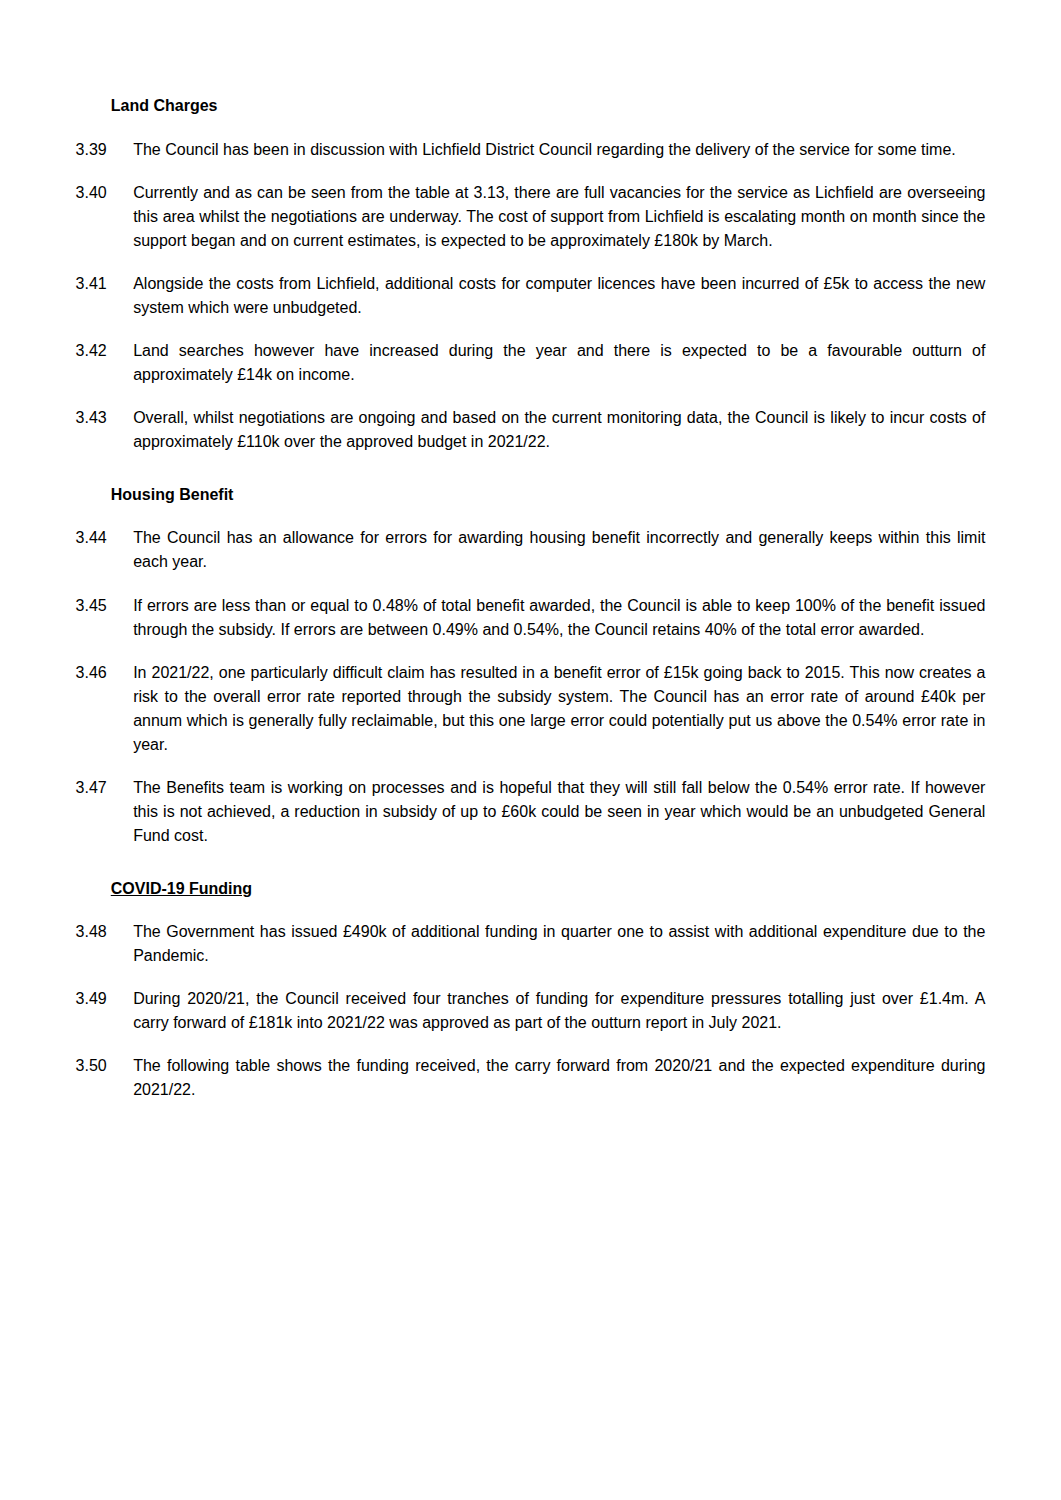Land Charges
3.39
The Council has been in discussion with Lichfield District Council regarding the delivery of the service for some time.
3.40
Currently and as can be seen from the table at 3.13, there are full vacancies for the service as Lichfield are overseeing this area whilst the negotiations are underway. The cost of support from Lichfield is escalating month on month since the support began and on current estimates, is expected to be approximately £180k by March.
3.41
Alongside the costs from Lichfield, additional costs for computer licences have been incurred of £5k to access the new system which were unbudgeted.
3.42
Land searches however have increased during the year and there is expected to be a favourable outturn of approximately £14k on income.
3.43
Overall, whilst negotiations are ongoing and based on the current monitoring data, the Council is likely to incur costs of approximately £110k over the approved budget in 2021/22.
Housing Benefit
3.44
The Council has an allowance for errors for awarding housing benefit incorrectly and generally keeps within this limit each year.
3.45
If errors are less than or equal to 0.48% of total benefit awarded, the Council is able to keep 100% of the benefit issued through the subsidy. If errors are between 0.49% and 0.54%, the Council retains 40% of the total error awarded.
3.46
In 2021/22, one particularly difficult claim has resulted in a benefit error of £15k going back to 2015. This now creates a risk to the overall error rate reported through the subsidy system. The Council has an error rate of around £40k per annum which is generally fully reclaimable, but this one large error could potentially put us above the 0.54% error rate in year.
3.47
The Benefits team is working on processes and is hopeful that they will still fall below the 0.54% error rate. If however this is not achieved, a reduction in subsidy of up to £60k could be seen in year which would be an unbudgeted General Fund cost.
COVID-19 Funding
3.48
The Government has issued £490k of additional funding in quarter one to assist with additional expenditure due to the Pandemic.
3.49
During 2020/21, the Council received four tranches of funding for expenditure pressures totalling just over £1.4m. A carry forward of £181k into 2021/22 was approved as part of the outturn report in July 2021.
3.50
The following table shows the funding received, the carry forward from 2020/21 and the expected expenditure during 2021/22.